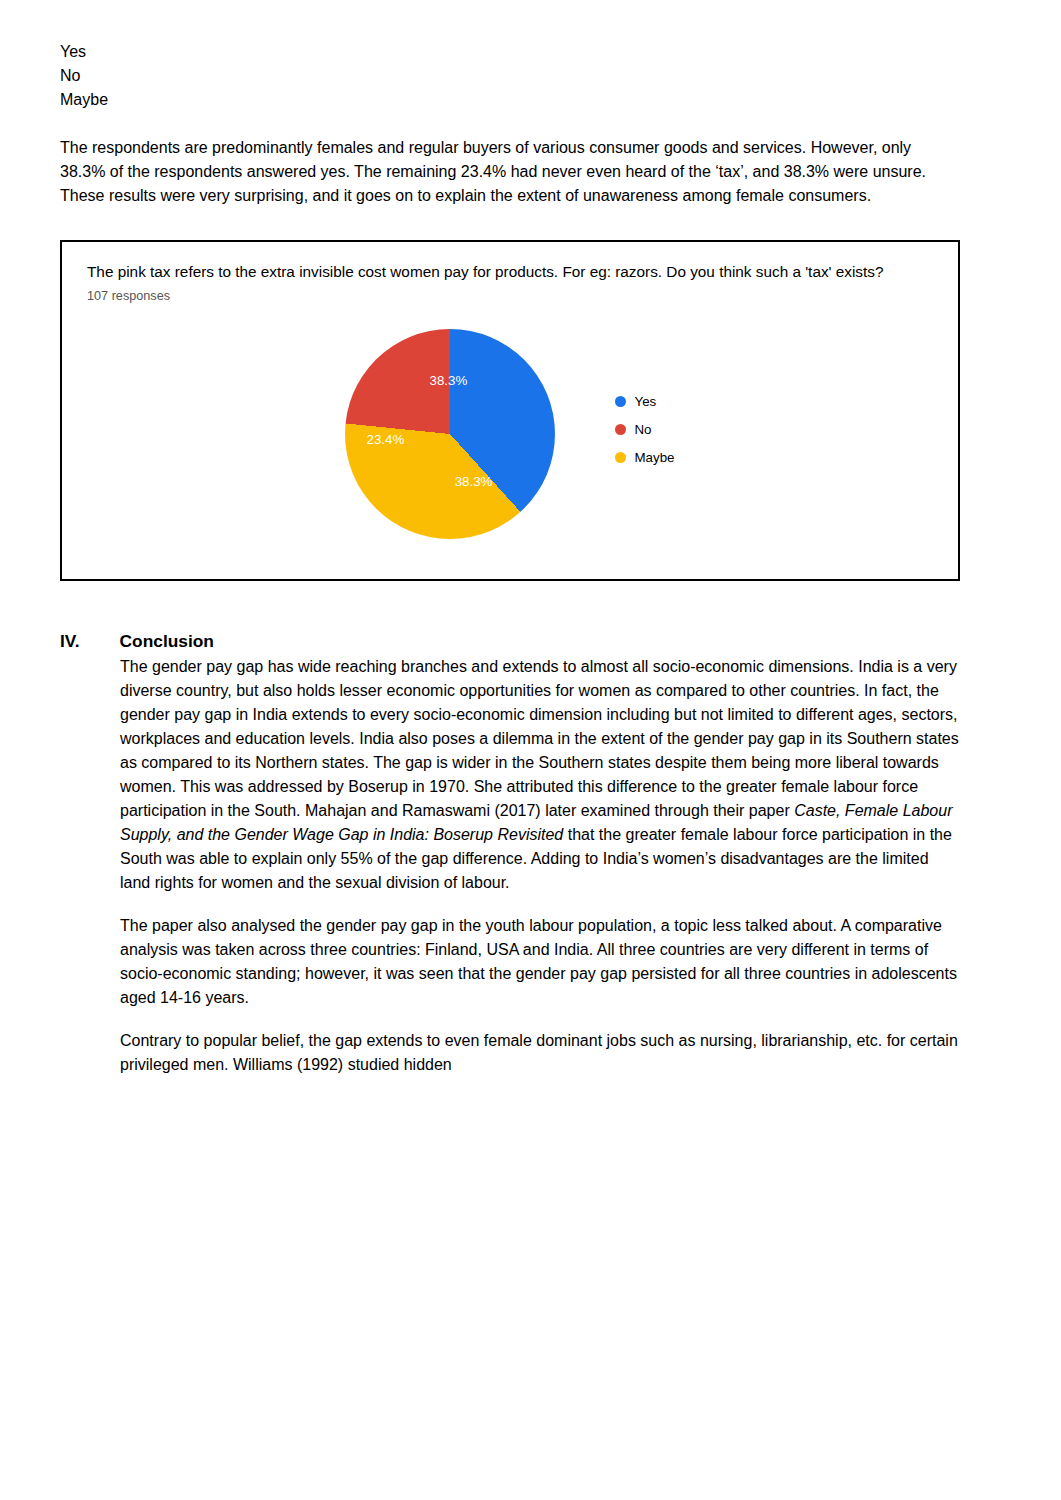Yes
No
Maybe
The respondents are predominantly females and regular buyers of various consumer goods and services. However, only 38.3% of the respondents answered yes. The remaining 23.4% had never even heard of the ‘tax’, and 38.3% were unsure. These results were very surprising, and it goes on to explain the extent of unawareness among female consumers.
The pink tax refers to the extra invisible cost women pay for products. For eg: razors. Do you think such a 'tax' exists?
107 responses
38.3% 38.3% 23.4%
Yes
No
Maybe
IV.
Conclusion
The gender pay gap has wide reaching branches and extends to almost all socio-economic dimensions. India is a very diverse country, but also holds lesser economic opportunities for women as compared to other countries. In fact, the gender pay gap in India extends to every socio-economic dimension including but not limited to different ages, sectors, workplaces and education levels. India also poses a dilemma in the extent of the gender pay gap in its Southern states as compared to its Northern states. The gap is wider in the Southern states despite them being more liberal towards women. This was addressed by Boserup in 1970. She attributed this difference to the greater female labour force participation in the South. Mahajan and Ramaswami (2017) later examined through their paper Caste, Female Labour Supply, and the Gender Wage Gap in India: Boserup Revisited that the greater female labour force participation in the South was able to explain only 55% of the gap difference. Adding to India’s women’s disadvantages are the limited land rights for women and the sexual division of labour.
The paper also analysed the gender pay gap in the youth labour population, a topic less talked about. A comparative analysis was taken across three countries: Finland, USA and India. All three countries are very different in terms of socio-economic standing; however, it was seen that the gender pay gap persisted for all three countries in adolescents aged 14-16 years.
Contrary to popular belief, the gap extends to even female dominant jobs such as nursing, librarianship, etc. for certain privileged men. Williams (1992) studied hidden